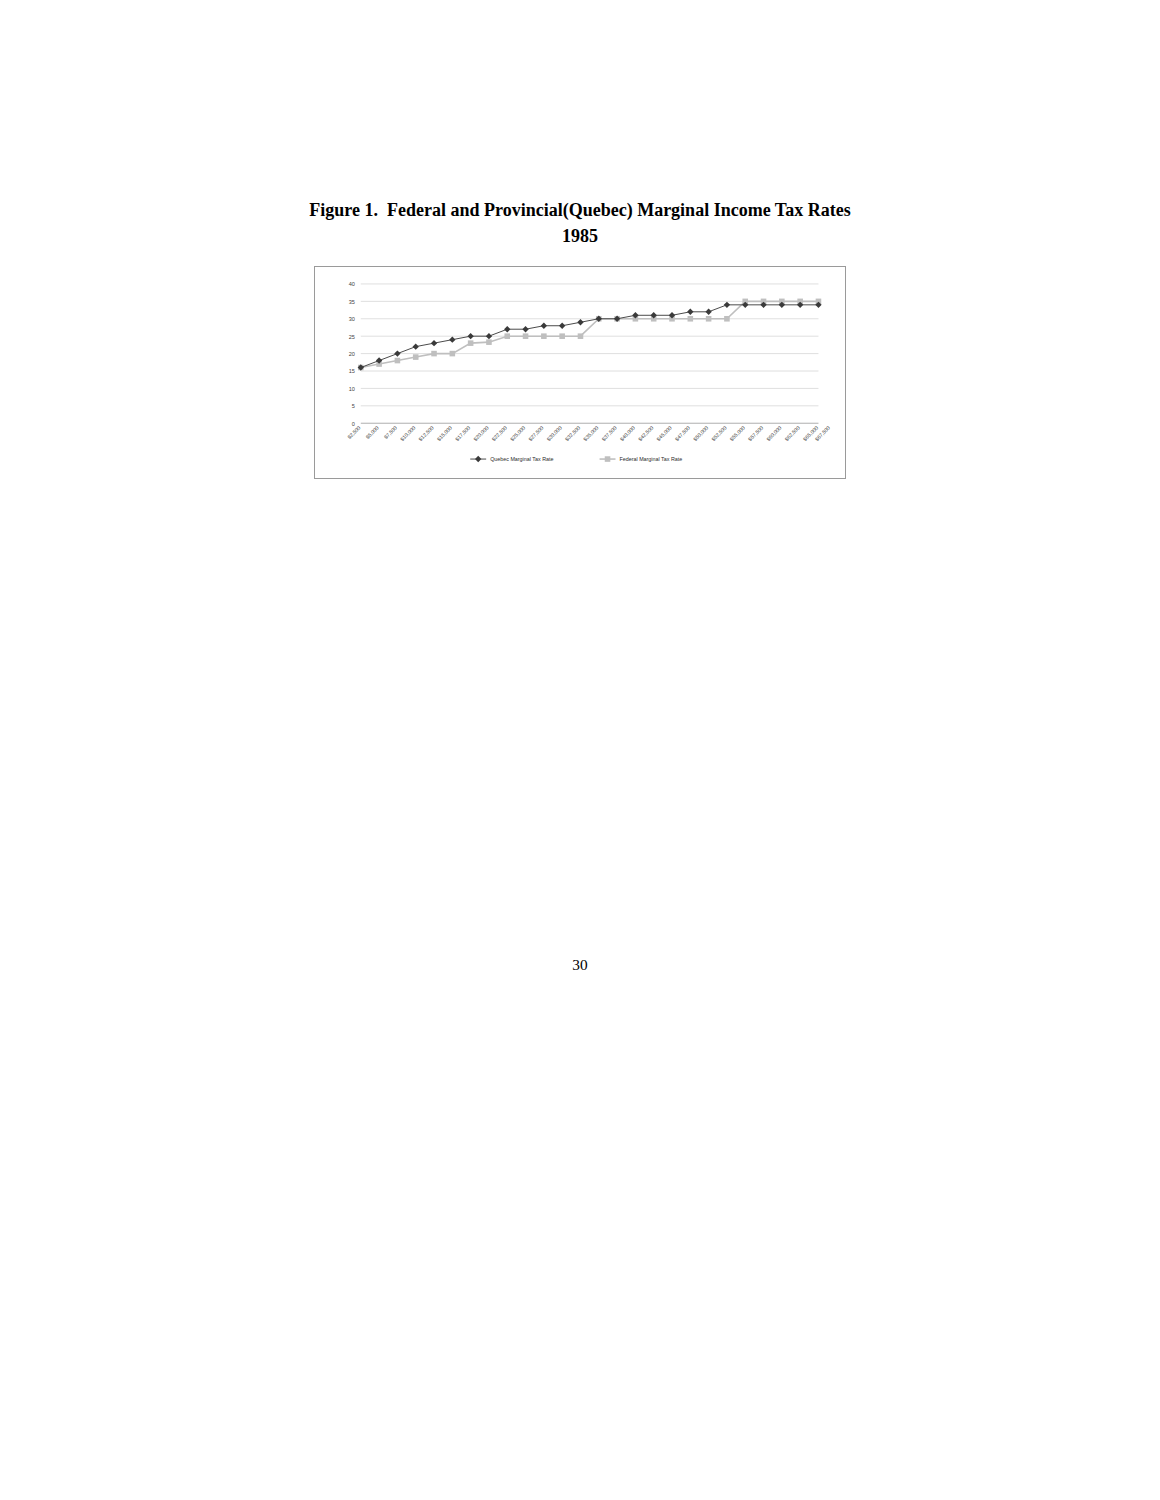Figure 1. Federal and Provincial(Quebec) Marginal Income Tax Rates 1985
40 35 30 25 20 15 10 5 0 $2,500 $5,000 $7,500 $10,000 $12,500 $15,000 $17,500 $20,000 $22,500 $25,000 $27,500 $30,000 $32,500 $35,000 $37,500 $40,000 $42,500 $45,000 $47,500 $50,000 $52,500 $55,000 $57,500 $60,000 $62,500 $65,000 $67,500 Quebec Marginal Tax Rate Federal Marginal Tax Rate
30